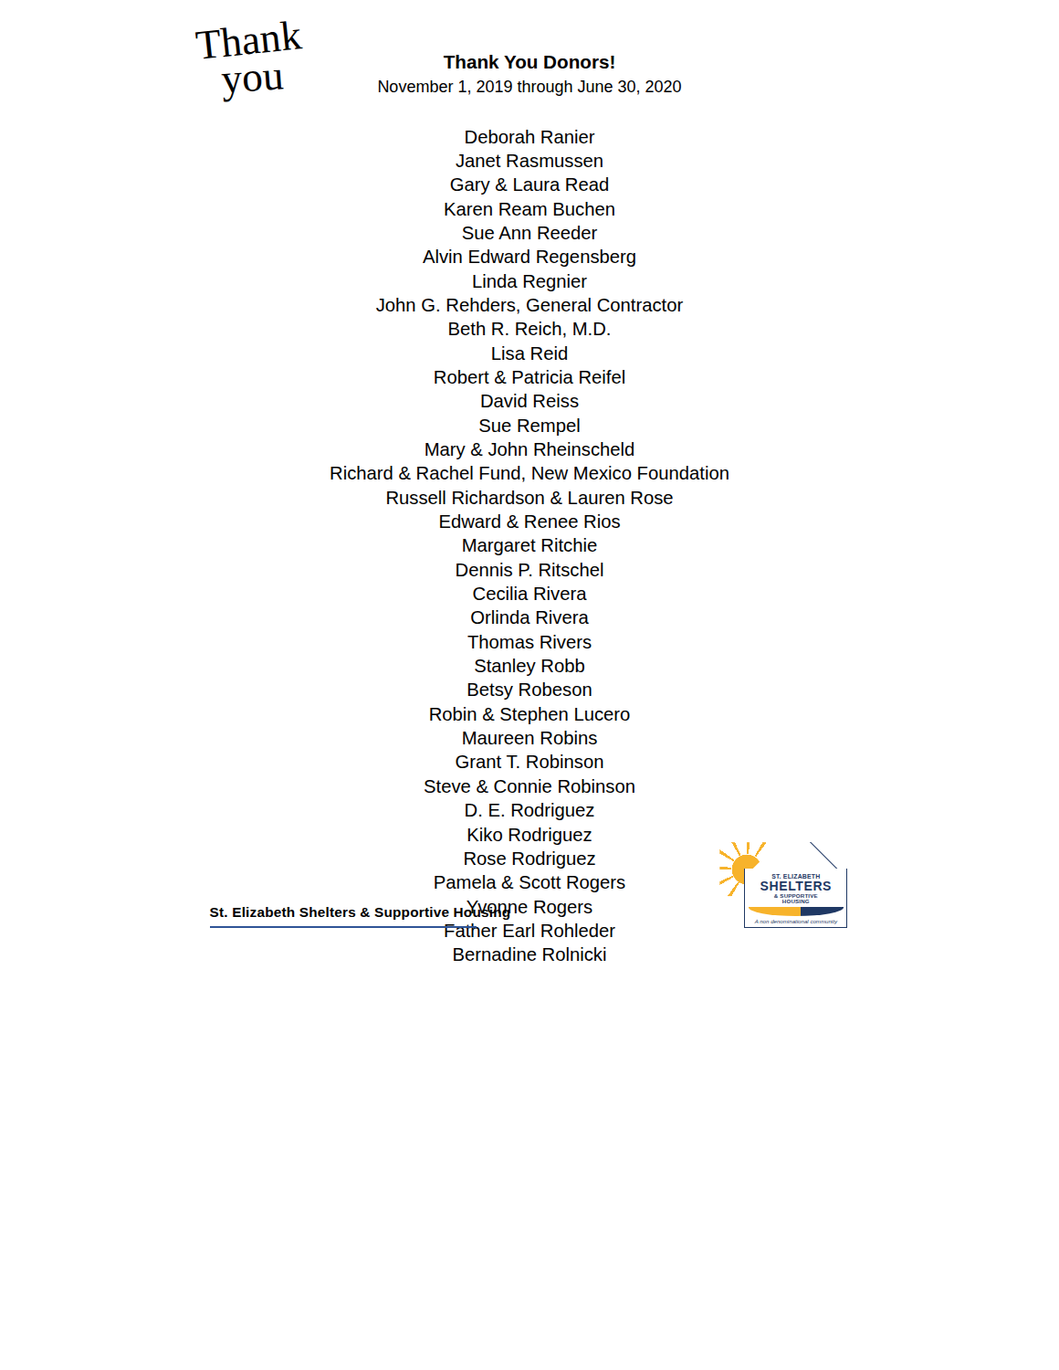Thank you
Thank You Donors!
November 1, 2019 through June 30, 2020
Deborah Ranier
Janet Rasmussen
Gary & Laura Read
Karen Ream Buchen
Sue Ann Reeder
Alvin Edward Regensberg
Linda Regnier
John G. Rehders, General Contractor
Beth R. Reich, M.D.
Lisa Reid
Robert & Patricia Reifel
David Reiss
Sue Rempel
Mary & John Rheinscheld
Richard & Rachel Fund, New Mexico Foundation
Russell Richardson & Lauren Rose
Edward & Renee Rios
Margaret Ritchie
Dennis P. Ritschel
Cecilia Rivera
Orlinda Rivera
Thomas Rivers
Stanley Robb
Betsy Robeson
Robin & Stephen Lucero
Maureen Robins
Grant T. Robinson
Steve & Connie Robinson
D. E. Rodriguez
Kiko Rodriguez
Rose Rodriguez
Pamela & Scott Rogers
Yvonne Rogers
Father Earl Rohleder
Bernadine Rolnicki
Amelia & Joe Romero
Beatrice & Lydia Romero
Frank & Charlene Romero
Mariano Romero
St. Elizabeth Shelters & Supportive Housing
ST. ELIZABETH
SHELTERS
& SUPPORTIVE
HOUSING
A non denominational community